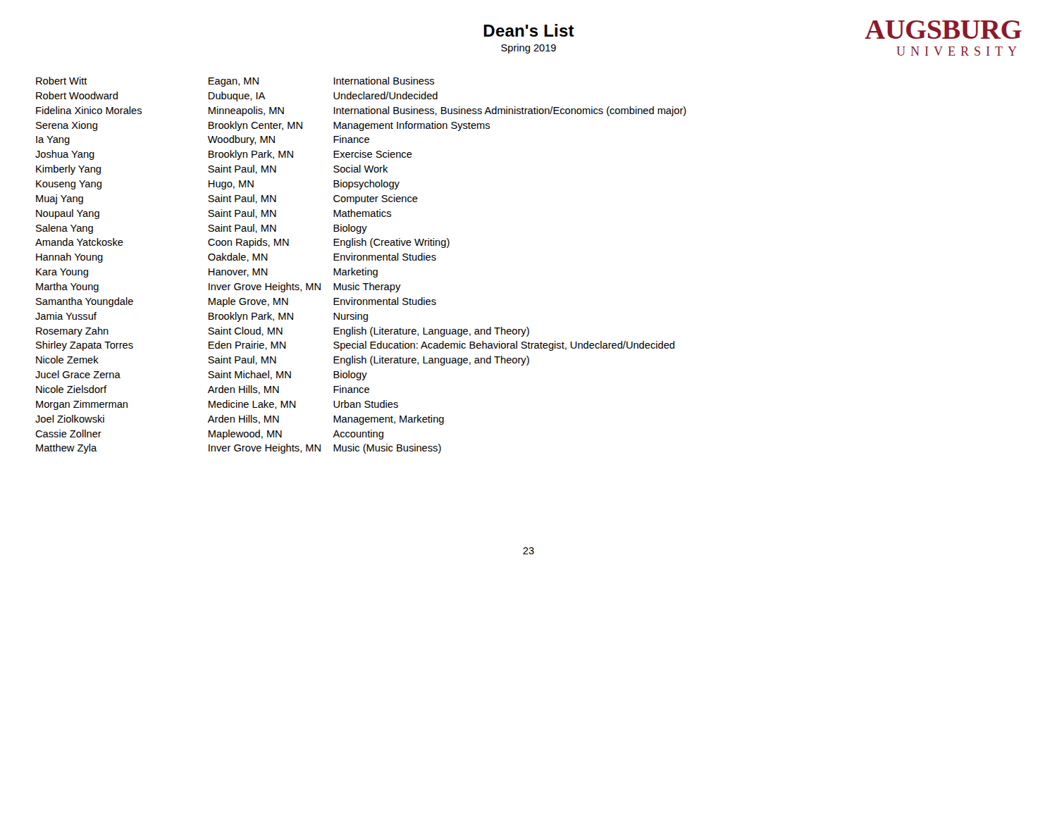Dean's List
Spring 2019
AUGSBURG
UNIVERSITY
| Robert Witt | Eagan, MN | International Business |
| Robert Woodward | Dubuque, IA | Undeclared/Undecided |
| Fidelina Xinico Morales | Minneapolis, MN | International Business, Business Administration/Economics (combined major) |
| Serena Xiong | Brooklyn Center, MN | Management Information Systems |
| Ia Yang | Woodbury, MN | Finance |
| Joshua Yang | Brooklyn Park, MN | Exercise Science |
| Kimberly Yang | Saint Paul, MN | Social Work |
| Kouseng Yang | Hugo, MN | Biopsychology |
| Muaj Yang | Saint Paul, MN | Computer Science |
| Noupaul Yang | Saint Paul, MN | Mathematics |
| Salena Yang | Saint Paul, MN | Biology |
| Amanda Yatckoske | Coon Rapids, MN | English (Creative Writing) |
| Hannah Young | Oakdale, MN | Environmental Studies |
| Kara Young | Hanover, MN | Marketing |
| Martha Young | Inver Grove Heights, MN | Music Therapy |
| Samantha Youngdale | Maple Grove, MN | Environmental Studies |
| Jamia Yussuf | Brooklyn Park, MN | Nursing |
| Rosemary Zahn | Saint Cloud, MN | English (Literature, Language, and Theory) |
| Shirley Zapata Torres | Eden Prairie, MN | Special Education: Academic Behavioral Strategist, Undeclared/Undecided |
| Nicole Zemek | Saint Paul, MN | English (Literature, Language, and Theory) |
| Jucel Grace Zerna | Saint Michael, MN | Biology |
| Nicole Zielsdorf | Arden Hills, MN | Finance |
| Morgan Zimmerman | Medicine Lake, MN | Urban Studies |
| Joel Ziolkowski | Arden Hills, MN | Management, Marketing |
| Cassie Zollner | Maplewood, MN | Accounting |
| Matthew Zyla | Inver Grove Heights, MN | Music (Music Business) |
23